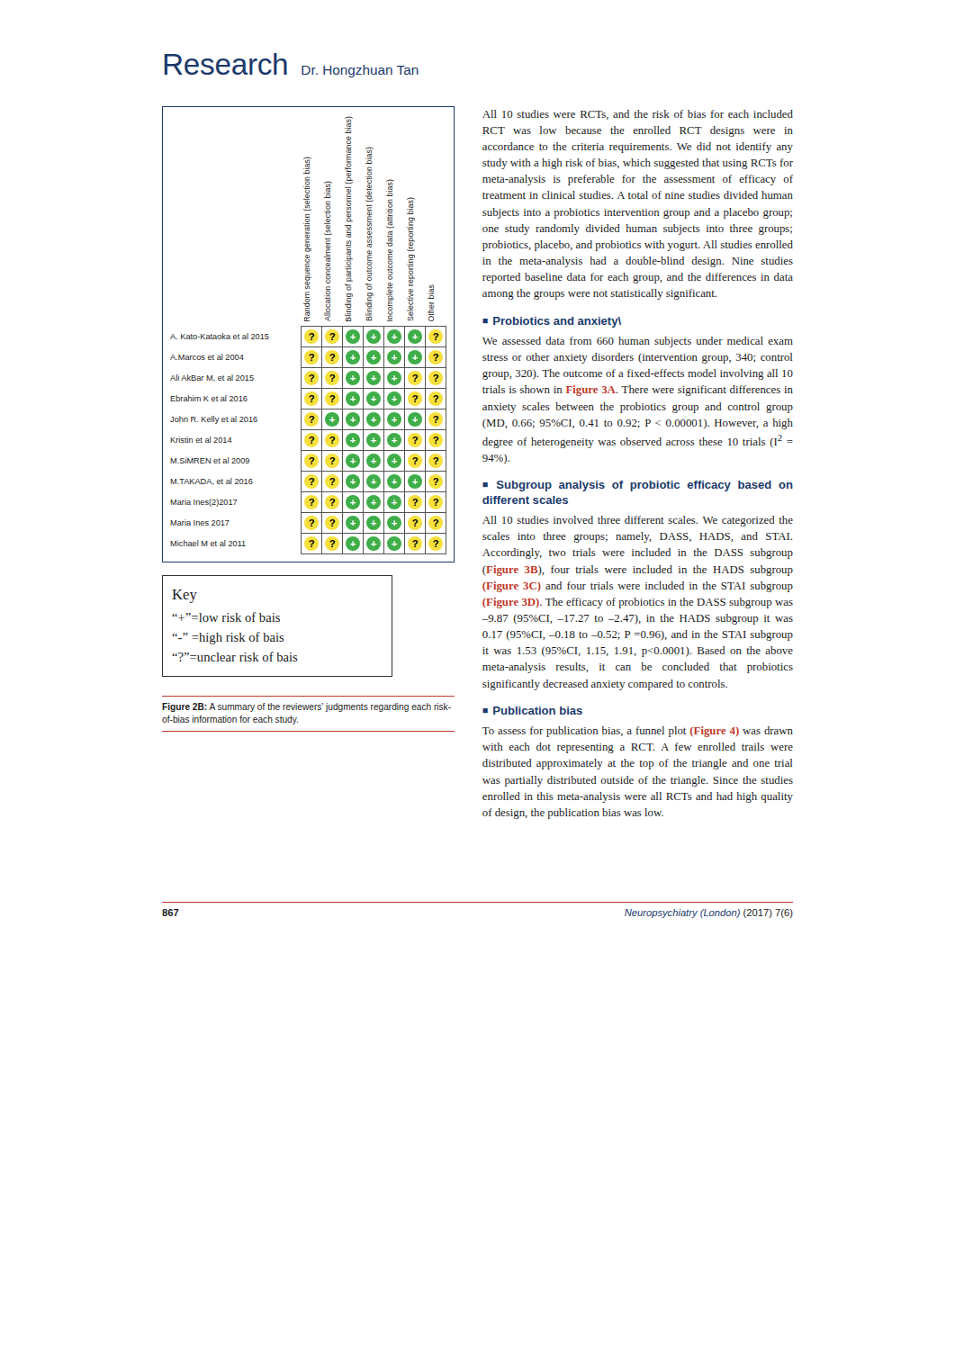Research
Dr. Hongzhuan Tan
| | Random sequence generation (selection bias) | Allocation concealment (selection bias) | Blinding of participants and personnel (performance bias) | Blinding of outcome assessment (detection bias) | Incomplete outcome data (attrition bias) | Selective reporting (reporting bias) | Other bias |
| --- | --- | --- | --- | --- | --- | --- | --- |
| A. Kato-Kataoka et al 2015 | ? | ? | + | + | + | + | ? |
| A.Marcos et al 2004 | ? | ? | + | + | + | + | ? |
| Ali AkBar M, et al 2015 | ? | ? | + | + | + | ? | ? |
| Ebrahim K et al 2016 | ? | ? | + | + | + | ? | ? |
| John R. Kelly et al 2016 | ? | + | + | + | + | + | ? |
| Kristin et al 2014 | ? | ? | + | + | + | ? | ? |
| M.SiMREN et al 2009 | ? | ? | + | + | + | ? | ? |
| M.TAKADA, et al 2016 | ? | ? | + | + | + | + | ? |
| Maria Ines(2)2017 | ? | ? | + | + | + | ? | ? |
| Maria Ines 2017 | ? | ? | + | + | + | ? | ? |
| Michael M et al 2011 | ? | ? | + | + | + | ? | ? |
Key
“+”=low risk of bais
“-” =high risk of bais
“?”=unclear risk of bais
Figure 2B: A summary of the reviewers’ judgments regarding each risk-of-bias information for each study.
All 10 studies were RCTs, and the risk of bias for each included RCT was low because the enrolled RCT designs were in accordance to the criteria requirements. We did not identify any study with a high risk of bias, which suggested that using RCTs for meta-analysis is preferable for the assessment of efficacy of treatment in clinical studies. A total of nine studies divided human subjects into a probiotics intervention group and a placebo group; one study randomly divided human subjects into three groups; probiotics, placebo, and probiotics with yogurt. All studies enrolled in the meta-analysis had a double-blind design. Nine studies reported baseline data for each group, and the differences in data among the groups were not statistically significant.
Probiotics and anxiety\
We assessed data from 660 human subjects under medical exam stress or other anxiety disorders (intervention group, 340; control group, 320). The outcome of a fixed-effects model involving all 10 trials is shown in Figure 3A. There were significant differences in anxiety scales between the probiotics group and control group (MD, 0.66; 95%CI, 0.41 to 0.92; P < 0.00001). However, a high degree of heterogeneity was observed across these 10 trials (I2 = 94%).
Subgroup analysis of probiotic efficacy based on different scales
All 10 studies involved three different scales. We categorized the scales into three groups; namely, DASS, HADS, and STAI. Accordingly, two trials were included in the DASS subgroup (Figure 3B), four trials were included in the HADS subgroup (Figure 3C) and four trials were included in the STAI subgroup (Figure 3D). The efficacy of probiotics in the DASS subgroup was –9.87 (95%CI, –17.27 to –2.47), in the HADS subgroup it was 0.17 (95%CI, –0.18 to –0.52; P =0.96), and in the STAI subgroup it was 1.53 (95%CI, 1.15, 1.91, p<0.0001). Based on the above meta-analysis results, it can be concluded that probiotics significantly decreased anxiety compared to controls.
Publication bias
To assess for publication bias, a funnel plot (Figure 4) was drawn with each dot representing a RCT. A few enrolled trails were distributed approximately at the top of the triangle and one trial was partially distributed outside of the triangle. Since the studies enrolled in this meta-analysis were all RCTs and had high quality of design, the publication bias was low.
867 Neuropsychiatry (London) (2017) 7(6)